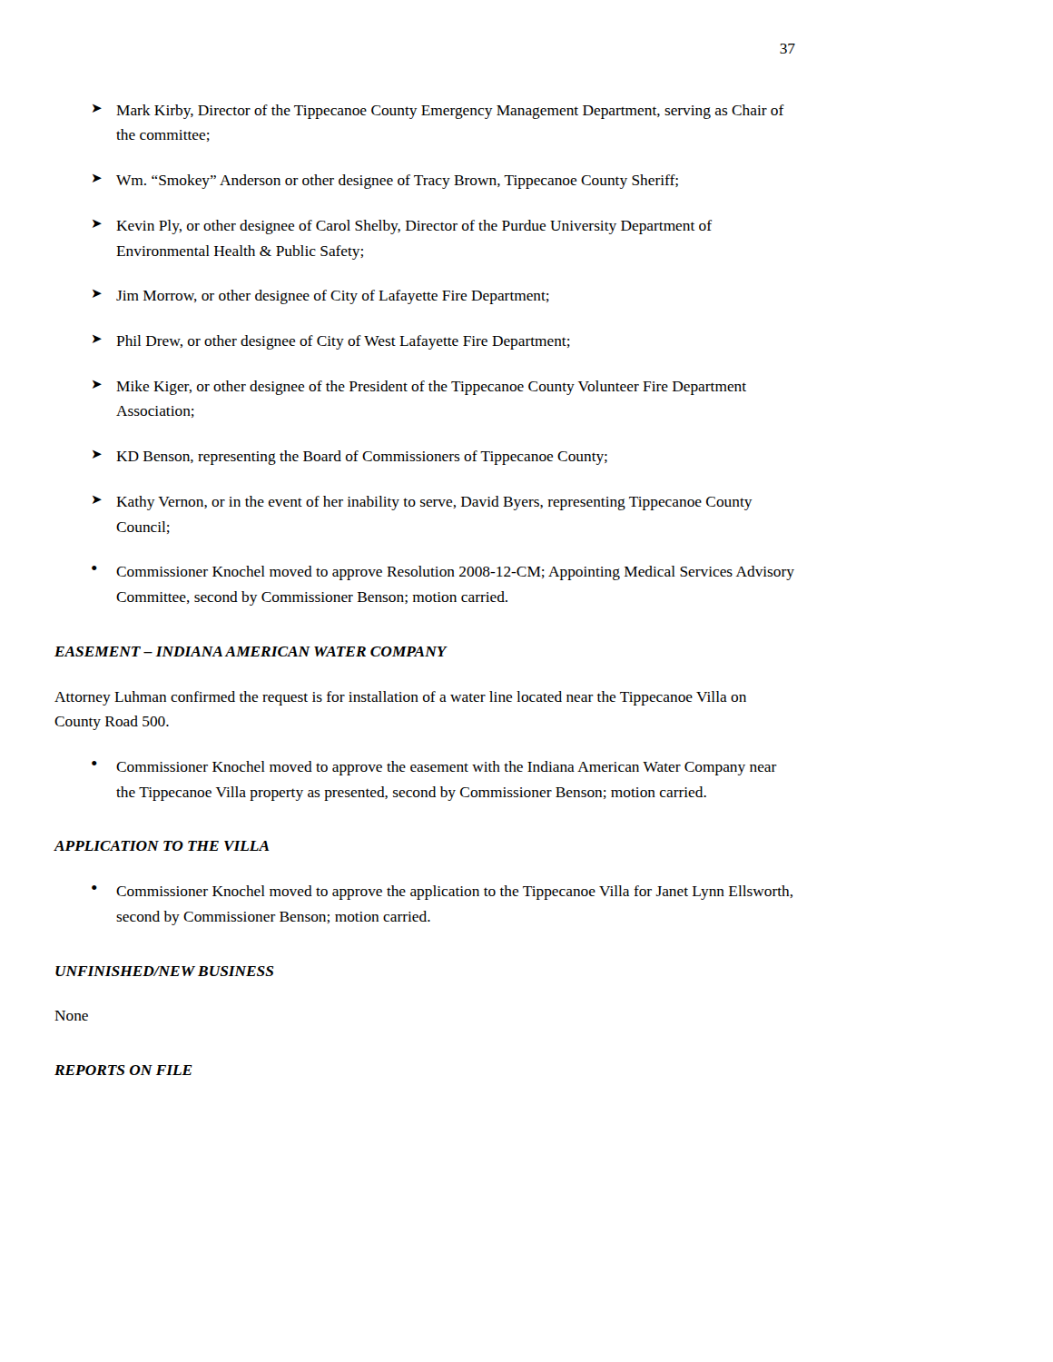37
Mark Kirby, Director of the Tippecanoe County Emergency Management Department, serving as Chair of the committee;
Wm. “Smokey” Anderson or other designee of Tracy Brown, Tippecanoe County Sheriff;
Kevin Ply, or other designee of Carol Shelby, Director of the Purdue University Department of Environmental Health & Public Safety;
Jim Morrow, or other designee of City of Lafayette Fire Department;
Phil Drew, or other designee of City of West Lafayette Fire Department;
Mike Kiger, or other designee of the President of the Tippecanoe County Volunteer Fire Department Association;
KD Benson, representing the Board of Commissioners of Tippecanoe County;
Kathy Vernon, or in the event of her inability to serve, David Byers, representing Tippecanoe County Council;
Commissioner Knochel moved to approve Resolution 2008-12-CM; Appointing Medical Services Advisory Committee, second by Commissioner Benson; motion carried.
EASEMENT – INDIANA AMERICAN WATER COMPANY
Attorney Luhman confirmed the request is for installation of a water line located near the Tippecanoe Villa on County Road 500.
Commissioner Knochel moved to approve the easement with the Indiana American Water Company near the Tippecanoe Villa property as presented, second by Commissioner Benson; motion carried.
APPLICATION TO THE VILLA
Commissioner Knochel moved to approve the application to the Tippecanoe Villa for Janet Lynn Ellsworth, second by Commissioner Benson; motion carried.
UNFINISHED/NEW BUSINESS
None
REPORTS ON FILE